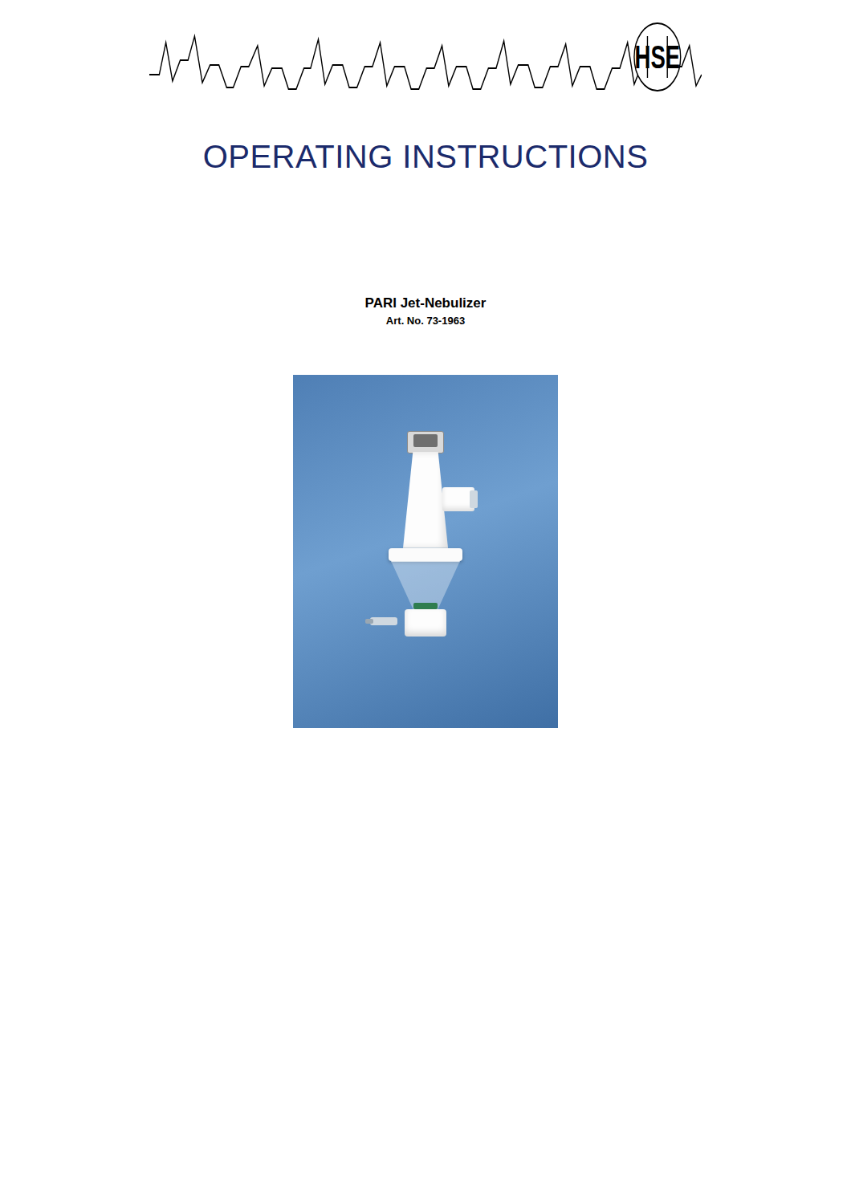HSE
OPERATING INSTRUCTIONS
PARI Jet-Nebulizer
Art. No. 73-1963